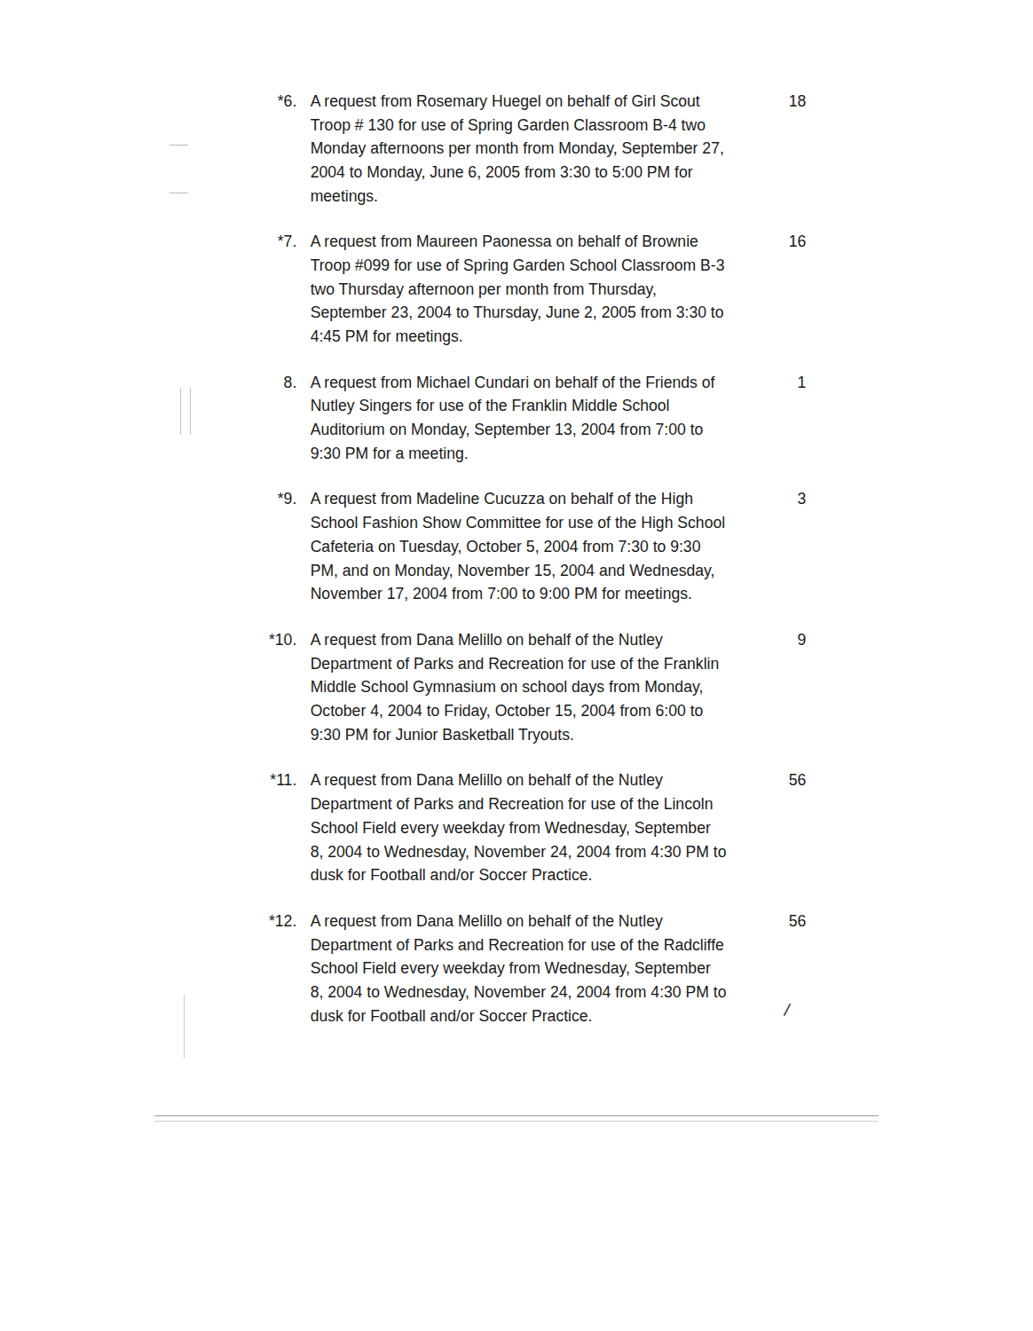*6.
A request from Rosemary Huegel on behalf of Girl Scout Troop # 130 for use of Spring Garden Classroom B-4 two Monday afternoons per month from Monday, September 27, 2004 to Monday, June 6, 2005 from 3:30 to 5:00 PM for meetings.
18
*7.
A request from Maureen Paonessa on behalf of Brownie Troop #099 for use of Spring Garden School Classroom B-3 two Thursday afternoon per month from Thursday, September 23, 2004 to Thursday, June 2, 2005 from 3:30 to 4:45 PM for meetings.
16
8.
A request from Michael Cundari on behalf of the Friends of Nutley Singers for use of the Franklin Middle School Auditorium on Monday, September 13, 2004 from 7:00 to 9:30 PM for a meeting.
1
*9.
A request from Madeline Cucuzza on behalf of the High School Fashion Show Committee for use of the High School Cafeteria on Tuesday, October 5, 2004 from 7:30 to 9:30 PM, and on Monday, November 15, 2004 and Wednesday, November 17, 2004 from 7:00 to 9:00 PM for meetings.
3
*10.
A request from Dana Melillo on behalf of the Nutley Department of Parks and Recreation for use of the Franklin Middle School Gymnasium on school days from Monday, October 4, 2004 to Friday, October 15, 2004 from 6:00 to 9:30 PM for Junior Basketball Tryouts.
9
*11.
A request from Dana Melillo on behalf of the Nutley Department of Parks and Recreation for use of the Lincoln School Field every weekday from Wednesday, September 8, 2004 to Wednesday, November 24, 2004 from 4:30 PM to dusk for Football and/or Soccer Practice.
56
*12.
A request from Dana Melillo on behalf of the Nutley Department of Parks and Recreation for use of the Radcliffe School Field every weekday from Wednesday, September 8, 2004 to Wednesday, November 24, 2004 from 4:30 PM to dusk for Football and/or Soccer Practice.
56
/